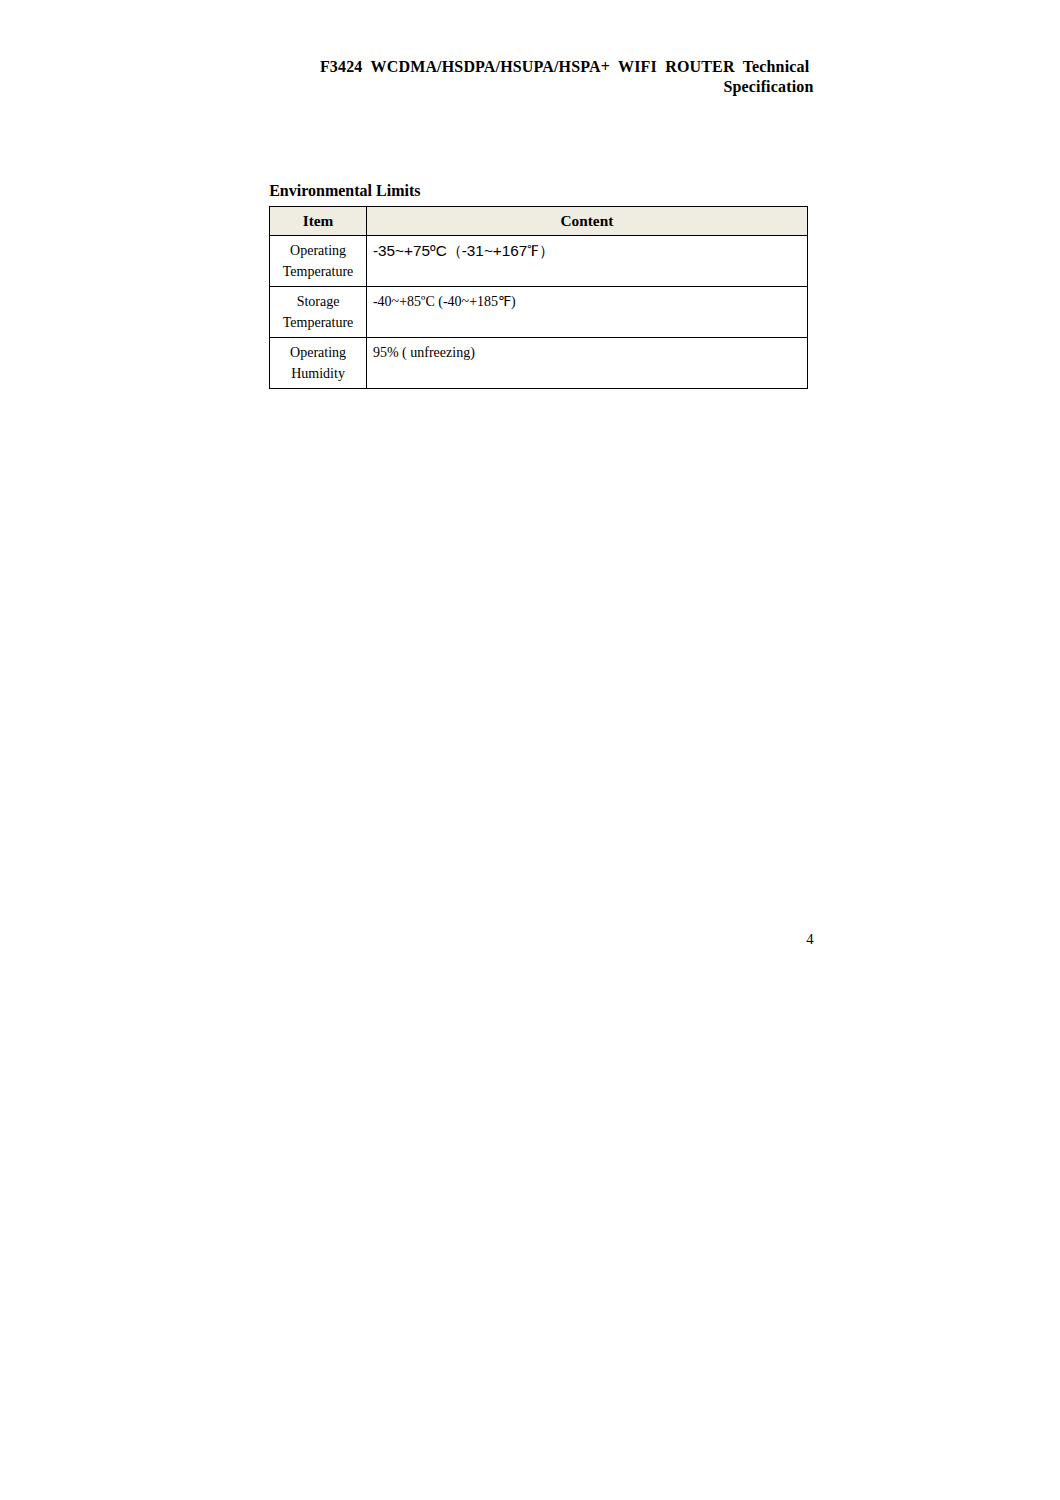F3424 WCDMA/HSDPA/HSUPA/HSPA+ WIFI ROUTER Technical Specification
Environmental Limits
| Item | Content |
| --- | --- |
| Operating Temperature | -35~+75ºC（-31~+167℉） |
| Storage Temperature | -40~+85ºC (-40~+185℉) |
| Operating Humidity | 95% ( unfreezing) |
4